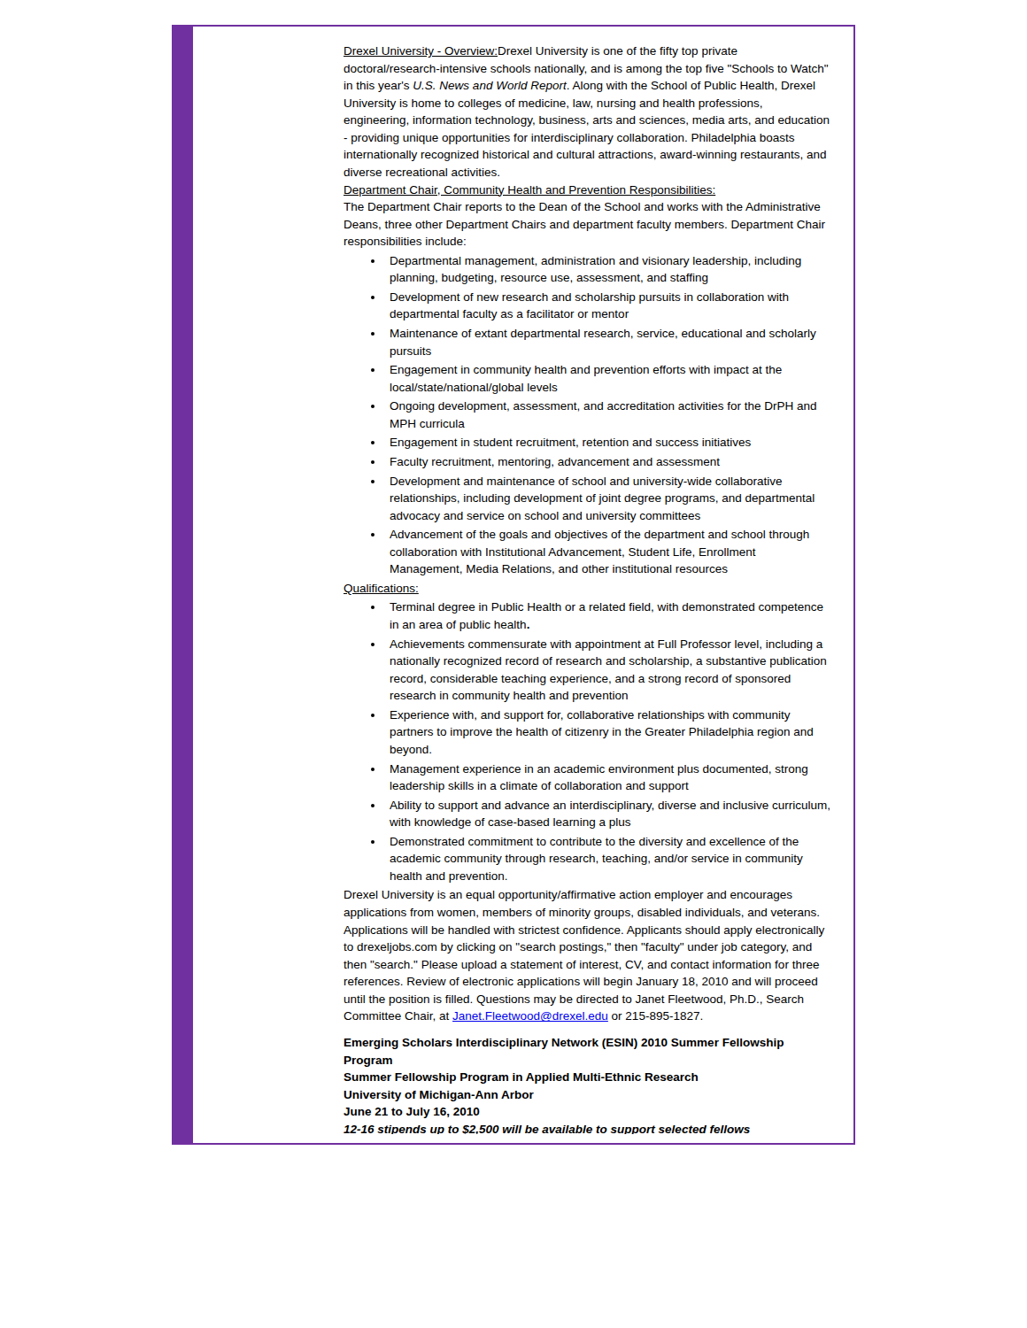Drexel University - Overview: Drexel University is one of the fifty top private doctoral/research-intensive schools nationally, and is among the top five "Schools to Watch" in this year's U.S. News and World Report. Along with the School of Public Health, Drexel University is home to colleges of medicine, law, nursing and health professions, engineering, information technology, business, arts and sciences, media arts, and education - providing unique opportunities for interdisciplinary collaboration. Philadelphia boasts internationally recognized historical and cultural attractions, award-winning restaurants, and diverse recreational activities.
Department Chair, Community Health and Prevention Responsibilities:
The Department Chair reports to the Dean of the School and works with the Administrative Deans, three other Department Chairs and department faculty members. Department Chair responsibilities include:
Departmental management, administration and visionary leadership, including planning, budgeting, resource use, assessment, and staffing
Development of new research and scholarship pursuits in collaboration with departmental faculty as a facilitator or mentor
Maintenance of extant departmental research, service, educational and scholarly pursuits
Engagement in community health and prevention efforts with impact at the local/state/national/global levels
Ongoing development, assessment, and accreditation activities for the DrPH and MPH curricula
Engagement in student recruitment, retention and success initiatives
Faculty recruitment, mentoring, advancement and assessment
Development and maintenance of school and university-wide collaborative relationships, including development of joint degree programs, and departmental advocacy and service on school and university committees
Advancement of the goals and objectives of the department and school through collaboration with Institutional Advancement, Student Life, Enrollment Management, Media Relations, and other institutional resources
Qualifications:
Terminal degree in Public Health or a related field, with demonstrated competence in an area of public health.
Achievements commensurate with appointment at Full Professor level, including a nationally recognized record of research and scholarship, a substantive publication record, considerable teaching experience, and a strong record of sponsored research in community health and prevention
Experience with, and support for, collaborative relationships with community partners to improve the health of citizenry in the Greater Philadelphia region and beyond.
Management experience in an academic environment plus documented, strong leadership skills in a climate of collaboration and support
Ability to support and advance an interdisciplinary, diverse and inclusive curriculum, with knowledge of case-based learning a plus
Demonstrated commitment to contribute to the diversity and excellence of the academic community through research, teaching, and/or service in community health and prevention.
Drexel University is an equal opportunity/affirmative action employer and encourages applications from women, members of minority groups, disabled individuals, and veterans. Applications will be handled with strictest confidence. Applicants should apply electronically to drexeljobs.com by clicking on "search postings," then "faculty" under job category, and then "search." Please upload a statement of interest, CV, and contact information for three references. Review of electronic applications will begin January 18, 2010 and will proceed until the position is filled. Questions may be directed to Janet Fleetwood, Ph.D., Search Committee Chair, at Janet.Fleetwood@drexel.edu or 215-895-1827.
Emerging Scholars Interdisciplinary Network (ESIN) 2010 Summer Fellowship Program
Summer Fellowship Program in Applied Multi-Ethnic Research
University of Michigan-Ann Arbor
June 21 to July 16, 2010
12-16 stipends up to $2,500 will be available to support selected fellows